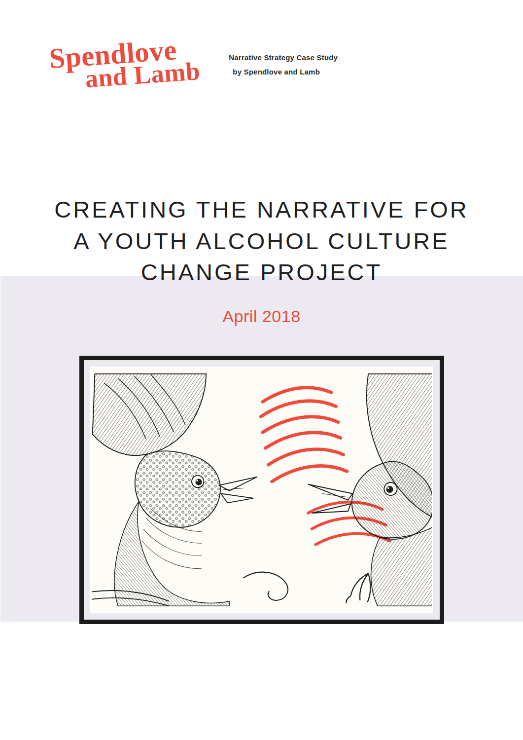Spendlove and Lamb
Narrative Strategy Case Study by Spendlove and Lamb
Creating the Narrative for a Youth Alcohol Culture Change Project
April 2018